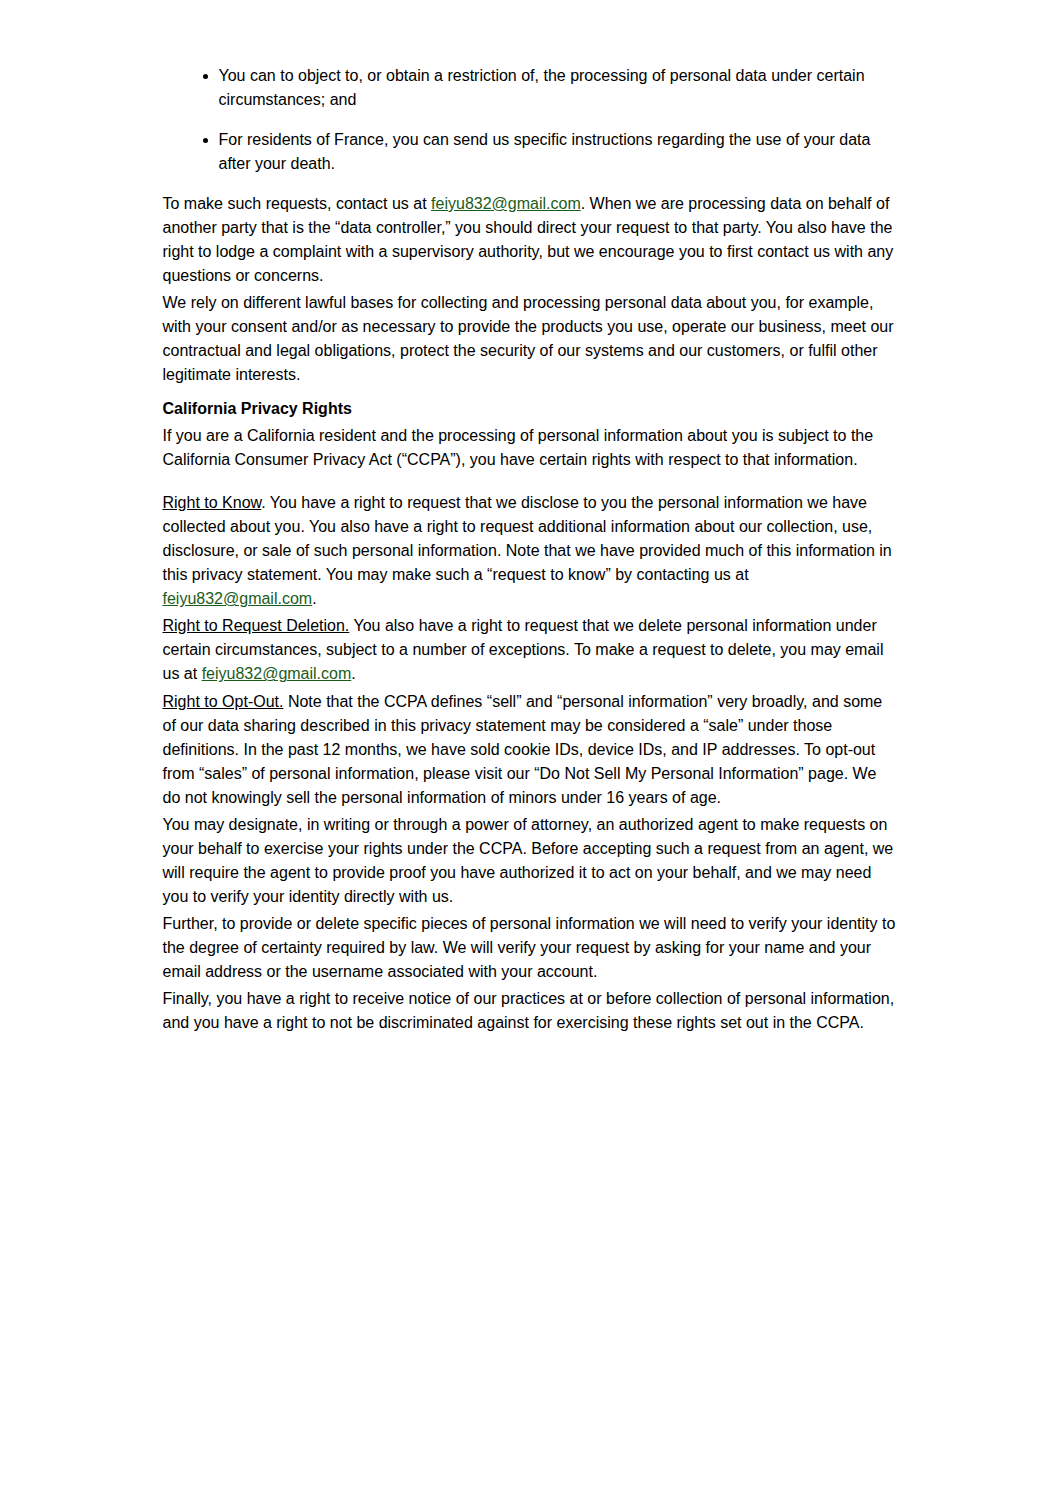You can to object to, or obtain a restriction of, the processing of personal data under certain circumstances; and
For residents of France, you can send us specific instructions regarding the use of your data after your death.
To make such requests, contact us at feiyu832@gmail.com. When we are processing data on behalf of another party that is the “data controller,” you should direct your request to that party. You also have the right to lodge a complaint with a supervisory authority, but we encourage you to first contact us with any questions or concerns.
We rely on different lawful bases for collecting and processing personal data about you, for example, with your consent and/or as necessary to provide the products you use, operate our business, meet our contractual and legal obligations, protect the security of our systems and our customers, or fulfil other legitimate interests.
California Privacy Rights
If you are a California resident and the processing of personal information about you is subject to the California Consumer Privacy Act (“CCPA”), you have certain rights with respect to that information.
Right to Know. You have a right to request that we disclose to you the personal information we have collected about you. You also have a right to request additional information about our collection, use, disclosure, or sale of such personal information. Note that we have provided much of this information in this privacy statement. You may make such a “request to know” by contacting us at feiyu832@gmail.com.
Right to Request Deletion. You also have a right to request that we delete personal information under certain circumstances, subject to a number of exceptions. To make a request to delete, you may email us at feiyu832@gmail.com.
Right to Opt-Out. Note that the CCPA defines “sell” and “personal information” very broadly, and some of our data sharing described in this privacy statement may be considered a “sale” under those definitions. In the past 12 months, we have sold cookie IDs, device IDs, and IP addresses. To opt-out from “sales” of personal information, please visit our “Do Not Sell My Personal Information” page. We do not knowingly sell the personal information of minors under 16 years of age.
You may designate, in writing or through a power of attorney, an authorized agent to make requests on your behalf to exercise your rights under the CCPA. Before accepting such a request from an agent, we will require the agent to provide proof you have authorized it to act on your behalf, and we may need you to verify your identity directly with us.
Further, to provide or delete specific pieces of personal information we will need to verify your identity to the degree of certainty required by law. We will verify your request by asking for your name and your email address or the username associated with your account.
Finally, you have a right to receive notice of our practices at or before collection of personal information, and you have a right to not be discriminated against for exercising these rights set out in the CCPA.